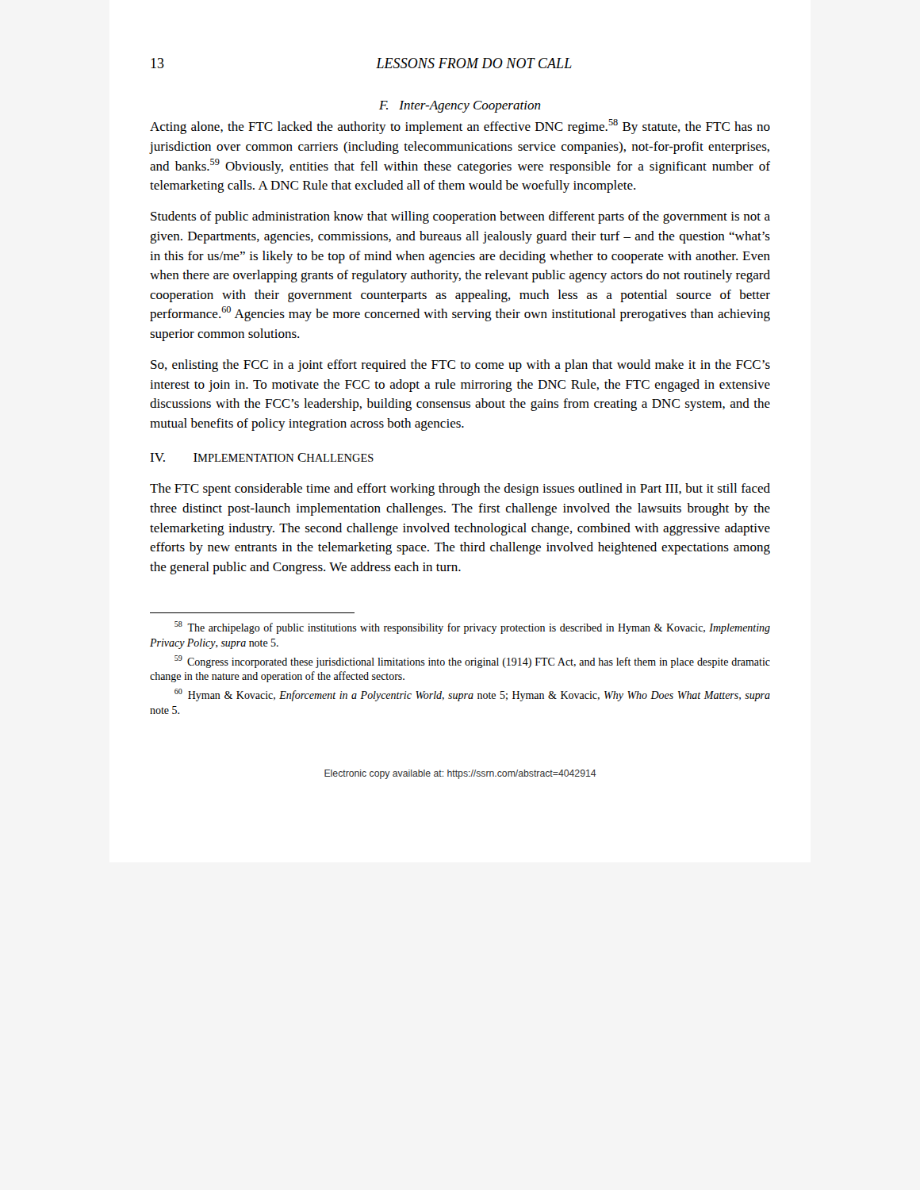13
LESSONS FROM DO NOT CALL
F. Inter-Agency Cooperation
Acting alone, the FTC lacked the authority to implement an effective DNC regime.58 By statute, the FTC has no jurisdiction over common carriers (including telecommunications service companies), not-for-profit enterprises, and banks.59 Obviously, entities that fell within these categories were responsible for a significant number of telemarketing calls. A DNC Rule that excluded all of them would be woefully incomplete.
Students of public administration know that willing cooperation between different parts of the government is not a given. Departments, agencies, commissions, and bureaus all jealously guard their turf – and the question “what’s in this for us/me” is likely to be top of mind when agencies are deciding whether to cooperate with another. Even when there are overlapping grants of regulatory authority, the relevant public agency actors do not routinely regard cooperation with their government counterparts as appealing, much less as a potential source of better performance.60 Agencies may be more concerned with serving their own institutional prerogatives than achieving superior common solutions.
So, enlisting the FCC in a joint effort required the FTC to come up with a plan that would make it in the FCC’s interest to join in. To motivate the FCC to adopt a rule mirroring the DNC Rule, the FTC engaged in extensive discussions with the FCC’s leadership, building consensus about the gains from creating a DNC system, and the mutual benefits of policy integration across both agencies.
IV.
IMPLEMENTATION CHALLENGES
The FTC spent considerable time and effort working through the design issues outlined in Part III, but it still faced three distinct post-launch implementation challenges. The first challenge involved the lawsuits brought by the telemarketing industry. The second challenge involved technological change, combined with aggressive adaptive efforts by new entrants in the telemarketing space. The third challenge involved heightened expectations among the general public and Congress. We address each in turn.
58 The archipelago of public institutions with responsibility for privacy protection is described in Hyman & Kovacic, Implementing Privacy Policy, supra note 5.
59 Congress incorporated these jurisdictional limitations into the original (1914) FTC Act, and has left them in place despite dramatic change in the nature and operation of the affected sectors.
60 Hyman & Kovacic, Enforcement in a Polycentric World, supra note 5; Hyman & Kovacic, Why Who Does What Matters, supra note 5.
Electronic copy available at: https://ssrn.com/abstract=4042914